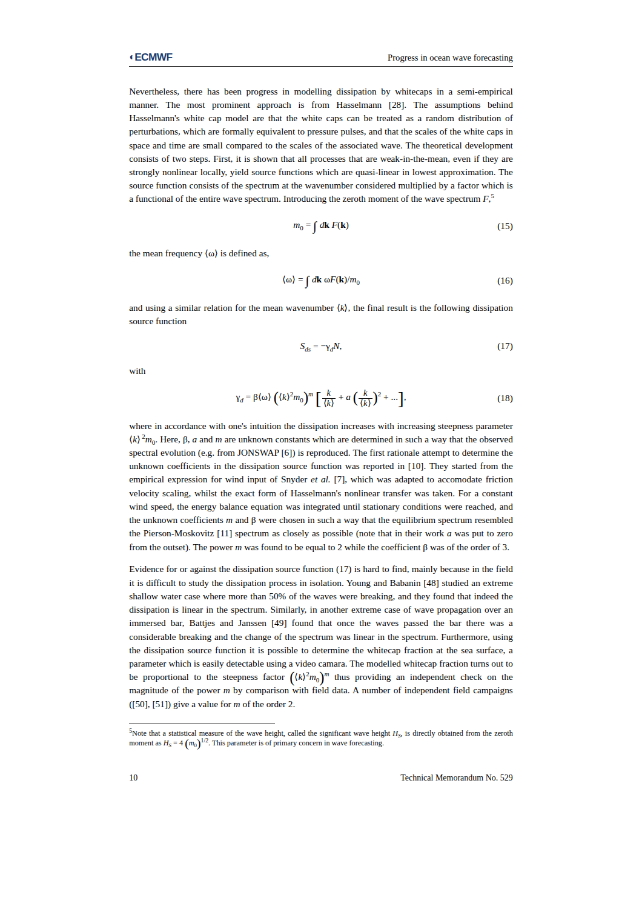◐ECMWF
Progress in ocean wave forecasting
Nevertheless, there has been progress in modelling dissipation by whitecaps in a semi-empirical manner. The most prominent approach is from Hasselmann [28]. The assumptions behind Hasselmann's white cap model are that the white caps can be treated as a random distribution of perturbations, which are formally equivalent to pressure pulses, and that the scales of the white caps in space and time are small compared to the scales of the associated wave. The theoretical development consists of two steps. First, it is shown that all processes that are weak-in-the-mean, even if they are strongly nonlinear locally, yield source functions which are quasi-linear in lowest approximation. The source function consists of the spectrum at the wavenumber considered multiplied by a factor which is a functional of the entire wave spectrum. Introducing the zeroth moment of the wave spectrum F,5
m0 = ∫ dk F(k) (15)
the mean frequency ⟨ω⟩ is defined as,
⟨ω⟩ = ∫ dk ωF(k)/m0 (16)
and using a similar relation for the mean wavenumber ⟨k⟩, the final result is the following dissipation source function
Sds = −γdN, (17)
with
γd = β⟨ω⟩ (⟨k⟩2m0)m [k⟨k⟩ + a (k⟨k⟩)2 + ...], (18)
where in accordance with one's intuition the dissipation increases with increasing steepness parameter ⟨k⟩ 2m0. Here, β, a and m are unknown constants which are determined in such a way that the observed spectral evolution (e.g. from JONSWAP [6]) is reproduced. The first rationale attempt to determine the unknown coefficients in the dissipation source function was reported in [10]. They started from the empirical expression for wind input of Snyder et al. [7], which was adapted to accomodate friction velocity scaling, whilst the exact form of Hasselmann's nonlinear transfer was taken. For a constant wind speed, the energy balance equation was integrated until stationary conditions were reached, and the unknown coefficients m and β were chosen in such a way that the equilibrium spectrum resembled the Pierson-Moskovitz [11] spectrum as closely as possible (note that in their work a was put to zero from the outset). The power m was found to be equal to 2 while the coefficient β was of the order of 3.
Evidence for or against the dissipation source function (17) is hard to find, mainly because in the field it is difficult to study the dissipation process in isolation. Young and Babanin [48] studied an extreme shallow water case where more than 50% of the waves were breaking, and they found that indeed the dissipation is linear in the spectrum. Similarly, in another extreme case of wave propagation over an immersed bar, Battjes and Janssen [49] found that once the waves passed the bar there was a considerable breaking and the change of the spectrum was linear in the spectrum. Furthermore, using the dissipation source function it is possible to determine the whitecap fraction at the sea surface, a parameter which is easily detectable using a video camara. The modelled whitecap fraction turns out to be proportional to the steepness factor (⟨k⟩2m0)m thus providing an independent check on the magnitude of the power m by comparison with field data. A number of independent field campaigns ([50], [51]) give a value for m of the order 2.
5Note that a statistical measure of the wave height, called the significant wave height HS, is directly obtained from the zeroth moment as HS = 4 (m0)1/2. This parameter is of primary concern in wave forecasting.
10
Technical Memorandum No. 529